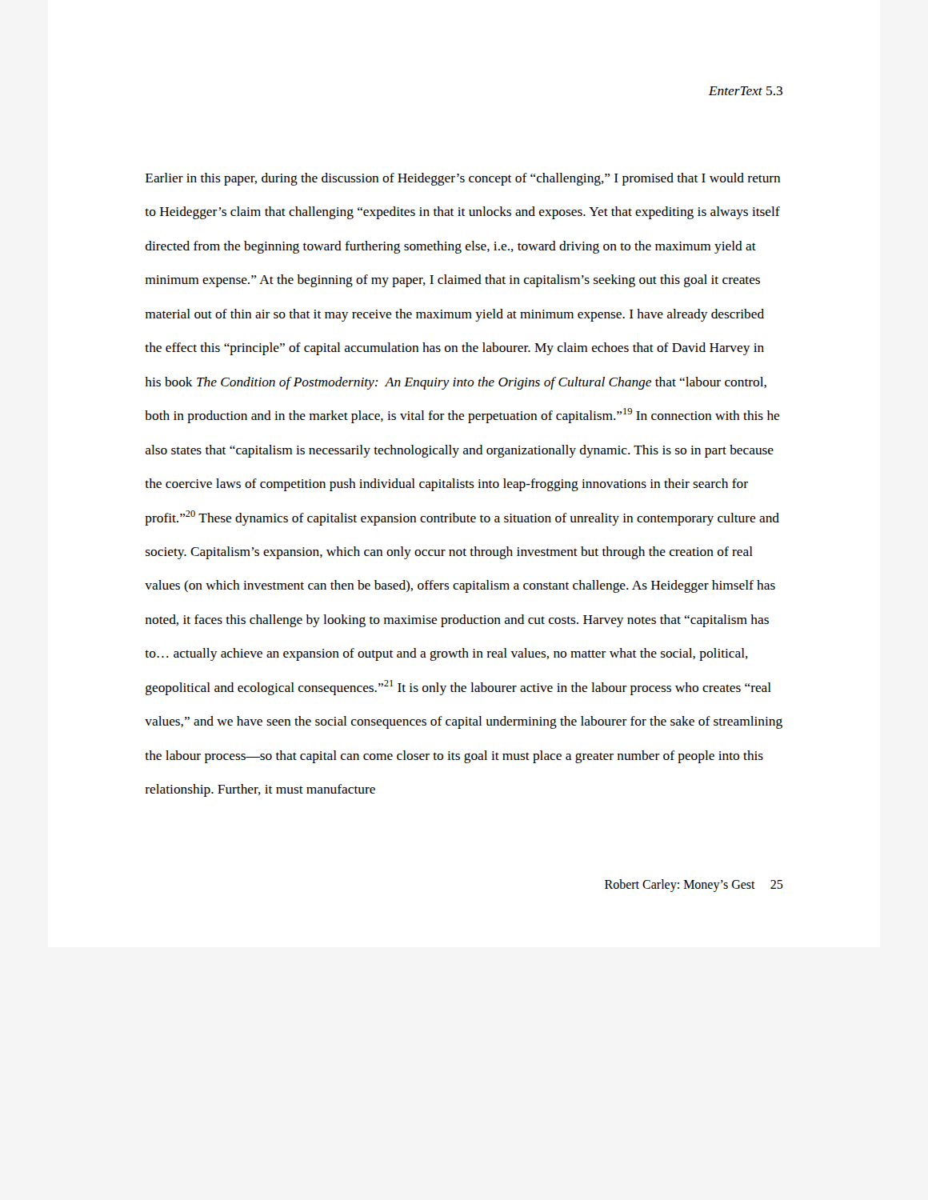EnterText 5.3
Earlier in this paper, during the discussion of Heidegger’s concept of “challenging,” I promised that I would return to Heidegger’s claim that challenging “expedites in that it unlocks and exposes. Yet that expediting is always itself directed from the beginning toward furthering something else, i.e., toward driving on to the maximum yield at minimum expense.” At the beginning of my paper, I claimed that in capitalism’s seeking out this goal it creates material out of thin air so that it may receive the maximum yield at minimum expense. I have already described the effect this “principle” of capital accumulation has on the labourer. My claim echoes that of David Harvey in his book The Condition of Postmodernity: An Enquiry into the Origins of Cultural Change that “labour control, both in production and in the market place, is vital for the perpetuation of capitalism.”19 In connection with this he also states that “capitalism is necessarily technologically and organizationally dynamic. This is so in part because the coercive laws of competition push individual capitalists into leap-frogging innovations in their search for profit.”20 These dynamics of capitalist expansion contribute to a situation of unreality in contemporary culture and society. Capitalism’s expansion, which can only occur not through investment but through the creation of real values (on which investment can then be based), offers capitalism a constant challenge. As Heidegger himself has noted, it faces this challenge by looking to maximise production and cut costs. Harvey notes that “capitalism has to… actually achieve an expansion of output and a growth in real values, no matter what the social, political, geopolitical and ecological consequences.”21 It is only the labourer active in the labour process who creates “real values,” and we have seen the social consequences of capital undermining the labourer for the sake of streamlining the labour process—so that capital can come closer to its goal it must place a greater number of people into this relationship. Further, it must manufacture
Robert Carley: Money’s Gest 25